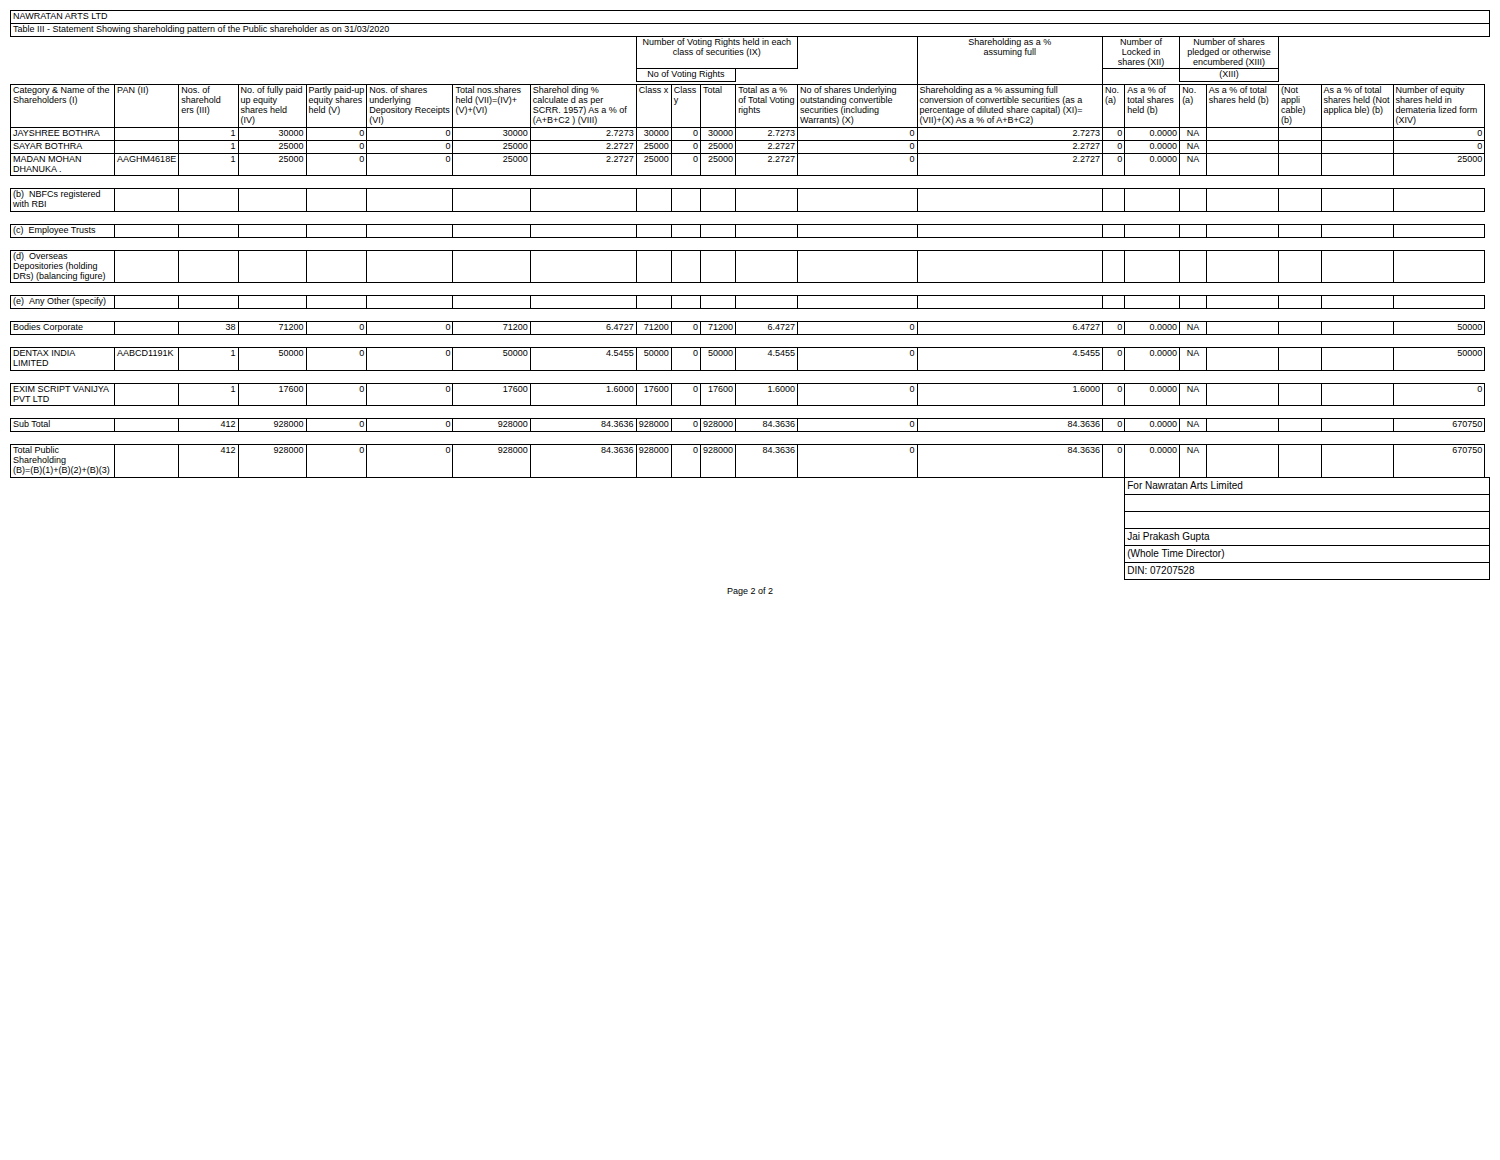| NAWRATAN ARTS LTD |
| Table III - Statement Showing shareholding pattern of the Public shareholder as on 31/03/2020 |
| | | | | | | | | Number of Voting Rights held in each class of securities (IX) | | Shareholding as a % assuming full | Number of Locked in shares (XII) | Number of shares pledged or otherwise encumbered (XIII) | | |
| No of Voting Rights | | | (XIII) |
| Category & Name of the Shareholders (I) | PAN (II) | Nos. of sharehold ers (III) | No. of fully paid up equity shares held (IV) | Partly paid-up equity shares held (V) | Nos. of shares underlying Depository Receipts (VI) | Total nos.shares held (VII)=(IV)+(V)+(VI) | Sharehol ding % calculate d as per SCRR. 1957) As a % of (A+B+C2 ) (VIII) | Class x | Class y | Total | Total as a % of Total Voting rights | No of shares Underlying outstanding convertible securities (including Warrants) (X) | Shareholding as a % assuming full conversion of convertible securities (as a percentage of diluted share capital) (XI)=(VII)+(X) As a % of A+B+C2) | No. (a) | As a % of total shares held (b) | No. (a) | As a % of total shares held (b) | (Not appli cable) (b) | As a % of total shares held (Not applica ble) (b) | Number of equity shares held in demateria lized form (XIV) | |
| JAYSHREE BOTHRA | | 1 | 30000 | 0 | 0 | 30000 | 2.7273 | 30000 | 0 | 30000 | 2.7273 | 0 | 2.7273 | 0 | 0.0000 | NA | | | | 0 | |
| SAYAR BOTHRA | | 1 | 25000 | 0 | 0 | 25000 | 2.2727 | 25000 | 0 | 25000 | 2.2727 | 0 | 2.2727 | 0 | 0.0000 | NA | | | | 0 | |
| MADAN MOHAN DHANUKA . | AAGHM4618E | 1 | 25000 | 0 | 0 | 25000 | 2.2727 | 25000 | 0 | 25000 | 2.2727 | 0 | 2.2727 | 0 | 0.0000 | NA | | | | 25000 | |
| (b) NBFCs registered with RBI | | | | | | | | | | | | | | | | | | | | | |
| (c) Employee Trusts | | | | | | | | | | | | | | | | | | | | | |
| (d) Overseas Depositories (holding DRs) (balancing figure) | | | | | | | | | | | | | | | | | | | | | |
| (e) Any Other (specify) | | | | | | | | | | | | | | | | | | | | | |
| Bodies Corporate | | 38 | 71200 | 0 | 0 | 71200 | 6.4727 | 71200 | 0 | 71200 | 6.4727 | 0 | 6.4727 | 0 | 0.0000 | NA | | | | 50000 | |
| DENTAX INDIA LIMITED | AABCD1191K | 1 | 50000 | 0 | 0 | 50000 | 4.5455 | 50000 | 0 | 50000 | 4.5455 | 0 | 4.5455 | 0 | 0.0000 | NA | | | | 50000 | |
| EXIM SCRIPT VANIJYA PVT LTD | | 1 | 17600 | 0 | 0 | 17600 | 1.6000 | 17600 | 0 | 17600 | 1.6000 | 0 | 1.6000 | 0 | 0.0000 | NA | | | | 0 | |
| Sub Total | | 412 | 928000 | 0 | 0 | 928000 | 84.3636 | 928000 | 0 | 928000 | 84.3636 | 0 | 84.3636 | 0 | 0.0000 | NA | | | | 670750 | |
| Total Public Shareholding (B)=(B)(1)+(B)(2)+(B)(3) | | 412 | 928000 | 0 | 0 | 928000 | 84.3636 | 928000 | 0 | 928000 | 84.3636 | 0 | 84.3636 | 0 | 0.0000 | NA | | | | 670750 | |
| | For Nawratan Arts Limited |
| | Jai Prakash Gupta |
| | (Whole Time Director) |
| | DIN: 07207528 |
Page 2 of 2